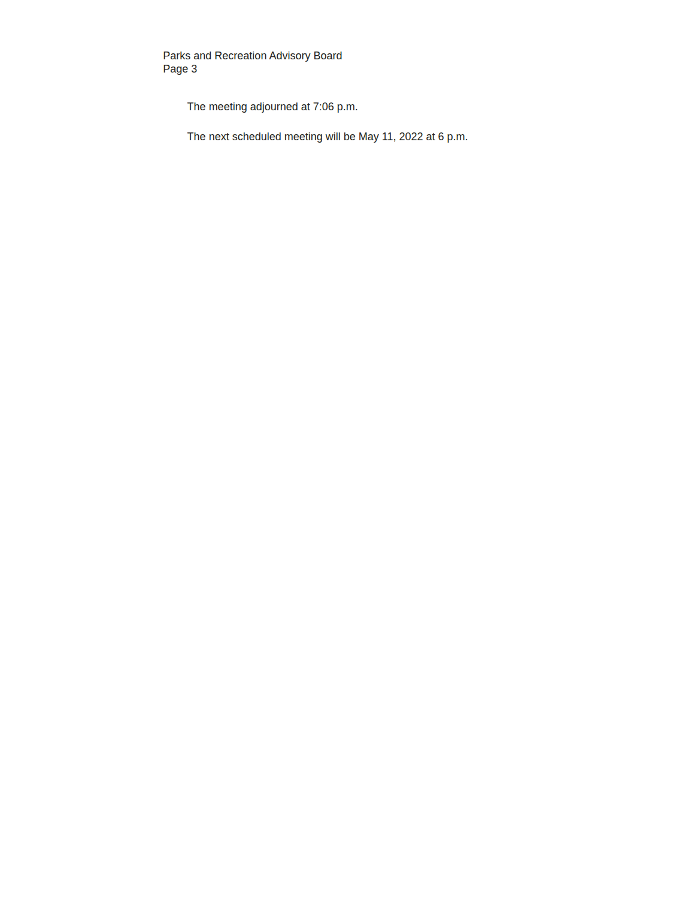Parks and Recreation Advisory Board
Page 3
The meeting adjourned at 7:06 p.m.
The next scheduled meeting will be May 11, 2022 at 6 p.m.